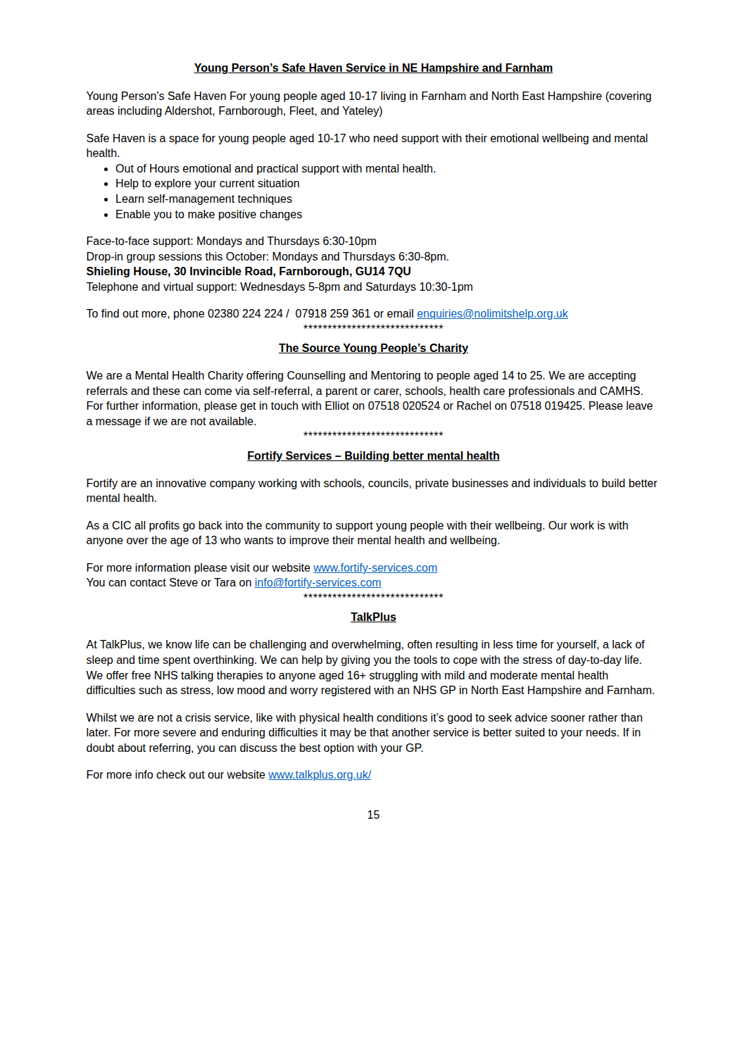Young Person’s Safe Haven Service in NE Hampshire and Farnham
Young Person's Safe Haven For young people aged 10-17 living in Farnham and North East Hampshire (covering areas including Aldershot, Farnborough, Fleet, and Yateley)
Safe Haven is a space for young people aged 10-17 who need support with their emotional wellbeing and mental health.
Out of Hours emotional and practical support with mental health.
Help to explore your current situation
Learn self-management techniques
Enable you to make positive changes
Face-to-face support: Mondays and Thursdays 6:30-10pm
Drop-in group sessions this October: Mondays and Thursdays 6:30-8pm.
Shieling House, 30 Invincible Road, Farnborough, GU14 7QU
Telephone and virtual support: Wednesdays 5-8pm and Saturdays 10:30-1pm
To find out more, phone 02380 224 224 / 07918 259 361 or email enquiries@nolimitshelp.org.uk
*****************************
The Source Young People’s Charity
We are a Mental Health Charity offering Counselling and Mentoring to people aged 14 to 25. We are accepting referrals and these can come via self-referral, a parent or carer, schools, health care professionals and CAMHS. For further information, please get in touch with Elliot on 07518 020524 or Rachel on 07518 019425. Please leave a message if we are not available.
*****************************
Fortify Services – Building better mental health
Fortify are an innovative company working with schools, councils, private businesses and individuals to build better mental health.
As a CIC all profits go back into the community to support young people with their wellbeing. Our work is with anyone over the age of 13 who wants to improve their mental health and wellbeing.
For more information please visit our website www.fortify-services.com
You can contact Steve or Tara on info@fortify-services.com
*****************************
TalkPlus
At TalkPlus, we know life can be challenging and overwhelming, often resulting in less time for yourself, a lack of sleep and time spent overthinking. We can help by giving you the tools to cope with the stress of day-to-day life. We offer free NHS talking therapies to anyone aged 16+ struggling with mild and moderate mental health difficulties such as stress, low mood and worry registered with an NHS GP in North East Hampshire and Farnham.
Whilst we are not a crisis service, like with physical health conditions it’s good to seek advice sooner rather than later. For more severe and enduring difficulties it may be that another service is better suited to your needs. If in doubt about referring, you can discuss the best option with your GP.
For more info check out our website www.talkplus.org.uk/
15